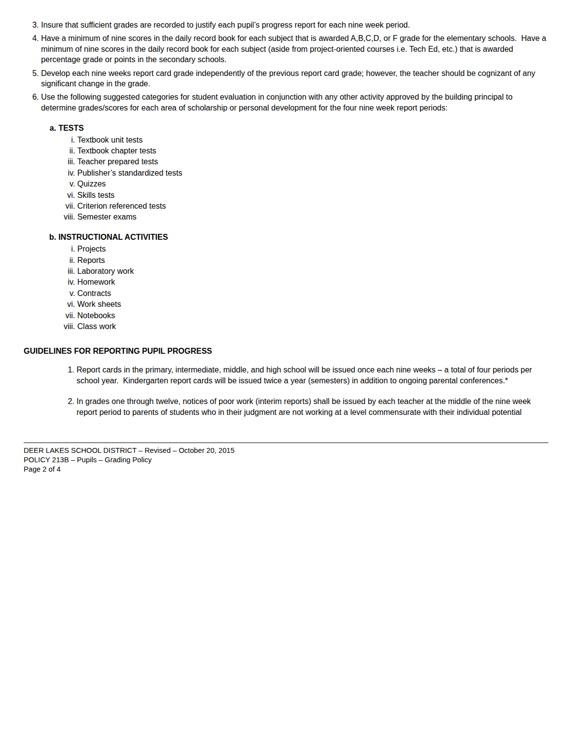Insure that sufficient grades are recorded to justify each pupil’s progress report for each nine week period.
Have a minimum of nine scores in the daily record book for each subject that is awarded A,B,C,D, or F grade for the elementary schools. Have a minimum of nine scores in the daily record book for each subject (aside from project-oriented courses i.e. Tech Ed, etc.) that is awarded percentage grade or points in the secondary schools.
Develop each nine weeks report card grade independently of the previous report card grade; however, the teacher should be cognizant of any significant change in the grade.
Use the following suggested categories for student evaluation in conjunction with any other activity approved by the building principal to determine grades/scores for each area of scholarship or personal development for the four nine week report periods:
TESTS
Textbook unit tests
Textbook chapter tests
Teacher prepared tests
Publisher’s standardized tests
Quizzes
Skills tests
Criterion referenced tests
Semester exams
INSTRUCTIONAL ACTIVITIES
Projects
Reports
Laboratory work
Homework
Contracts
Work sheets
Notebooks
Class work
GUIDELINES FOR REPORTING PUPIL PROGRESS
Report cards in the primary, intermediate, middle, and high school will be issued once each nine weeks – a total of four periods per school year. Kindergarten report cards will be issued twice a year (semesters) in addition to ongoing parental conferences.*
In grades one through twelve, notices of poor work (interim reports) shall be issued by each teacher at the middle of the nine week report period to parents of students who in their judgment are not working at a level commensurate with their individual potential
DEER LAKES SCHOOL DISTRICT – Revised – October 20, 2015
POLICY 213B – Pupils – Grading Policy
Page 2 of 4